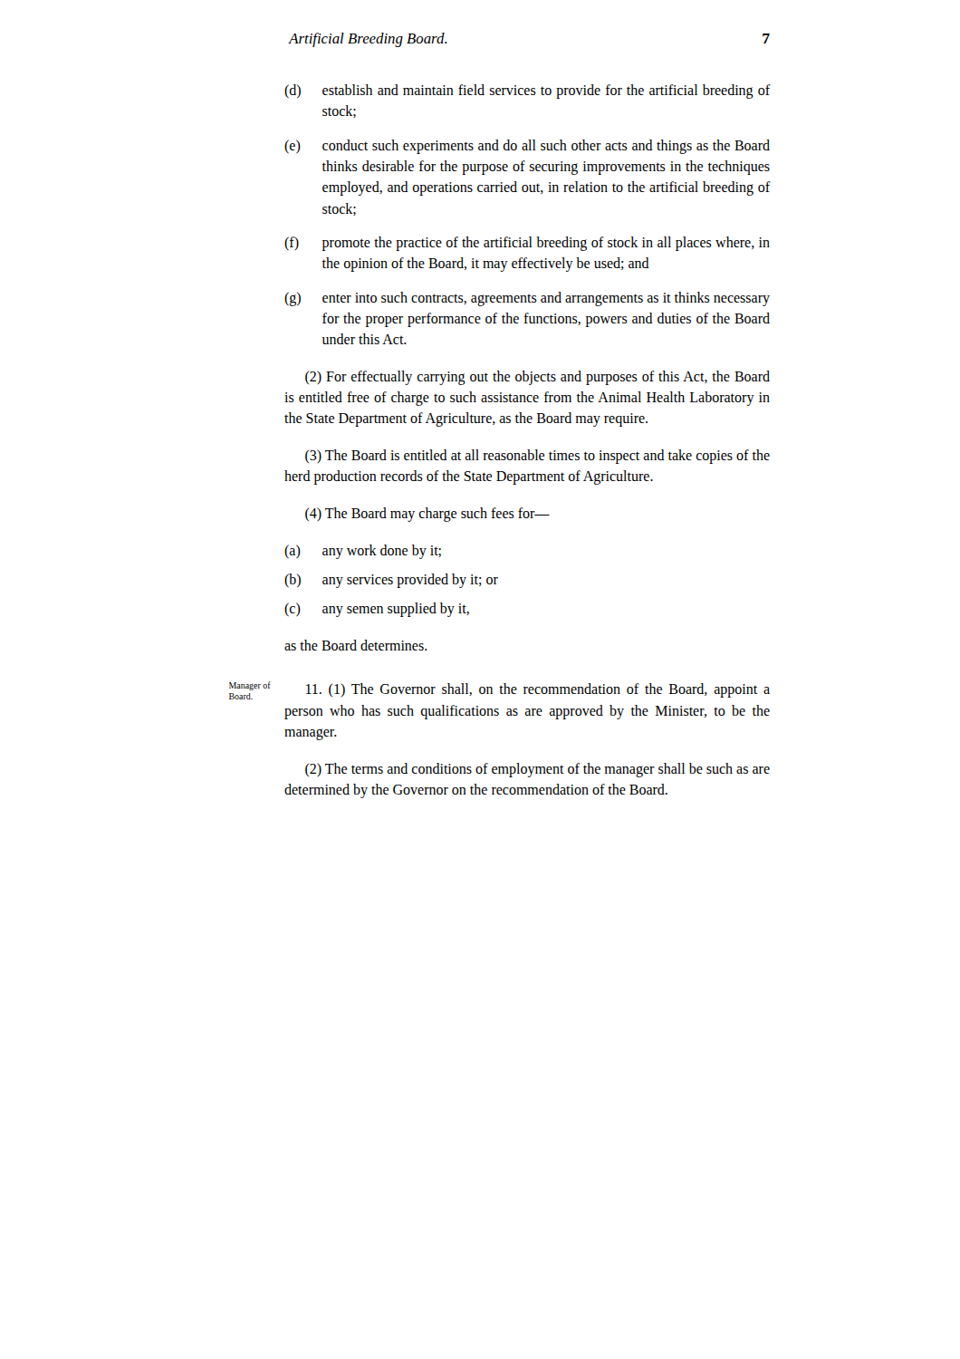Artificial Breeding Board. 7
(d) establish and maintain field services to provide for the artificial breeding of stock;
(e) conduct such experiments and do all such other acts and things as the Board thinks desirable for the purpose of securing improvements in the techniques employed, and operations carried out, in relation to the artificial breeding of stock;
(f) promote the practice of the artificial breeding of stock in all places where, in the opinion of the Board, it may effectively be used; and
(g) enter into such contracts, agreements and arrangements as it thinks necessary for the proper performance of the functions, powers and duties of the Board under this Act.
(2) For effectually carrying out the objects and purposes of this Act, the Board is entitled free of charge to such assistance from the Animal Health Laboratory in the State Department of Agriculture, as the Board may require.
(3) The Board is entitled at all reasonable times to inspect and take copies of the herd production records of the State Department of Agriculture.
(4) The Board may charge such fees for—
(a) any work done by it;
(b) any services provided by it; or
(c) any semen supplied by it,
as the Board determines.
Manager of Board.
11. (1) The Governor shall, on the recommendation of the Board, appoint a person who has such qualifications as are approved by the Minister, to be the manager.
(2) The terms and conditions of employment of the manager shall be such as are determined by the Governor on the recommendation of the Board.